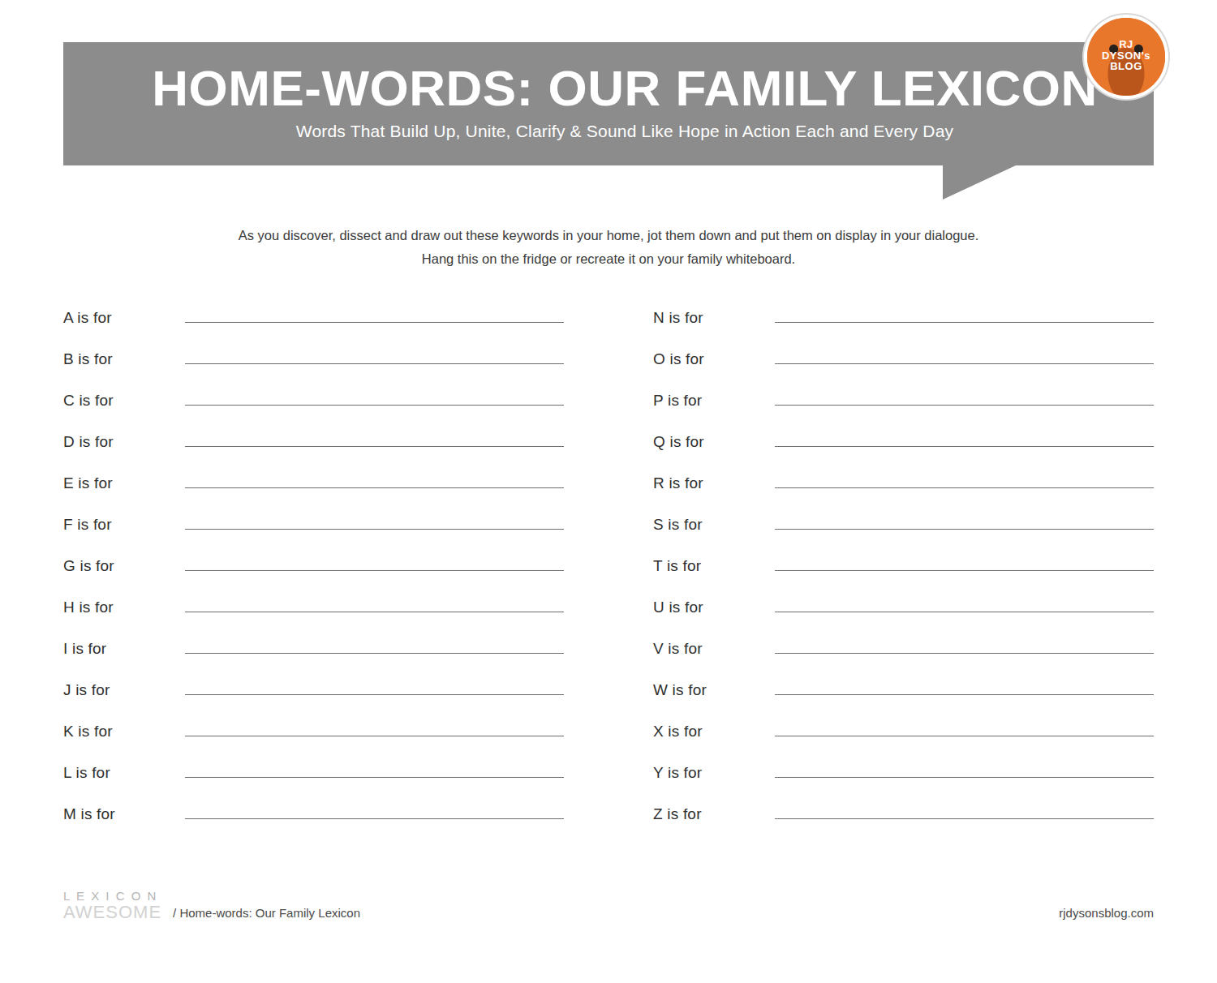Home-words: Our Family Lexicon
Words That Build Up, Unite, Clarify & Sound Like Hope in Action Each and Every Day
RJ
DYSON's
BLOG
As you discover, dissect and draw out these keywords in your home, jot them down and put them on display in your dialogue.
Hang this on the fridge or recreate it on your family whiteboard.
A is for
B is for
C is for
D is for
E is for
F is for
G is for
H is for
I is for
J is for
K is for
L is for
M is for
N is for
O is for
P is for
Q is for
R is for
S is for
T is for
U is for
V is for
W is for
X is for
Y is for
Z is for
L E X I C O N Awesome
/ Home-words: Our Family Lexicon
rjdysonsblog.com